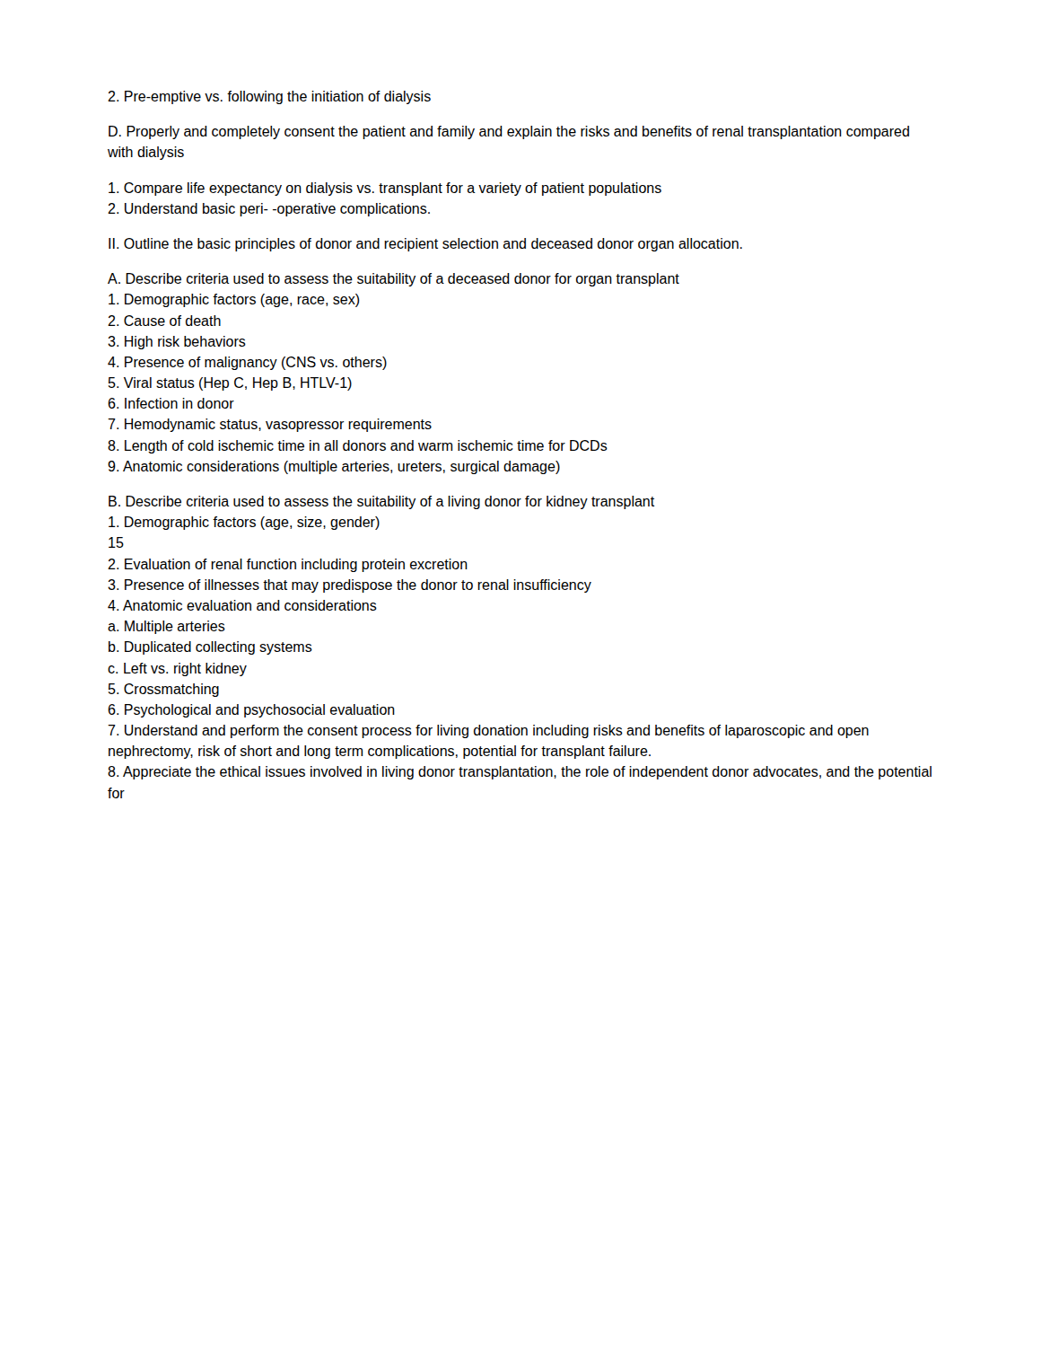2. Pre-emptive vs. following the initiation of dialysis
D. Properly and completely consent the patient and family and explain the risks and benefits of renal transplantation compared with dialysis
1. Compare life expectancy on dialysis vs. transplant for a variety of patient populations
2. Understand basic peri- -operative complications.
II. Outline the basic principles of donor and recipient selection and deceased donor organ allocation.
A. Describe criteria used to assess the suitability of a deceased donor for organ transplant
1. Demographic factors (age, race, sex)
2. Cause of death
3. High risk behaviors
4. Presence of malignancy (CNS vs. others)
5. Viral status (Hep C, Hep B, HTLV-1)
6. Infection in donor
7. Hemodynamic status, vasopressor requirements
8. Length of cold ischemic time in all donors and warm ischemic time for DCDs
9. Anatomic considerations (multiple arteries, ureters, surgical damage)
B. Describe criteria used to assess the suitability of a living donor for kidney transplant
1. Demographic factors (age, size, gender)
15
2. Evaluation of renal function including protein excretion
3. Presence of illnesses that may predispose the donor to renal insufficiency
4. Anatomic evaluation and considerations
a. Multiple arteries
b. Duplicated collecting systems
c. Left vs. right kidney
5. Crossmatching
6. Psychological and psychosocial evaluation
7. Understand and perform the consent process for living donation including risks and benefits of laparoscopic and open nephrectomy, risk of short and long term complications, potential for transplant failure.
8. Appreciate the ethical issues involved in living donor transplantation, the role of independent donor advocates, and the potential for